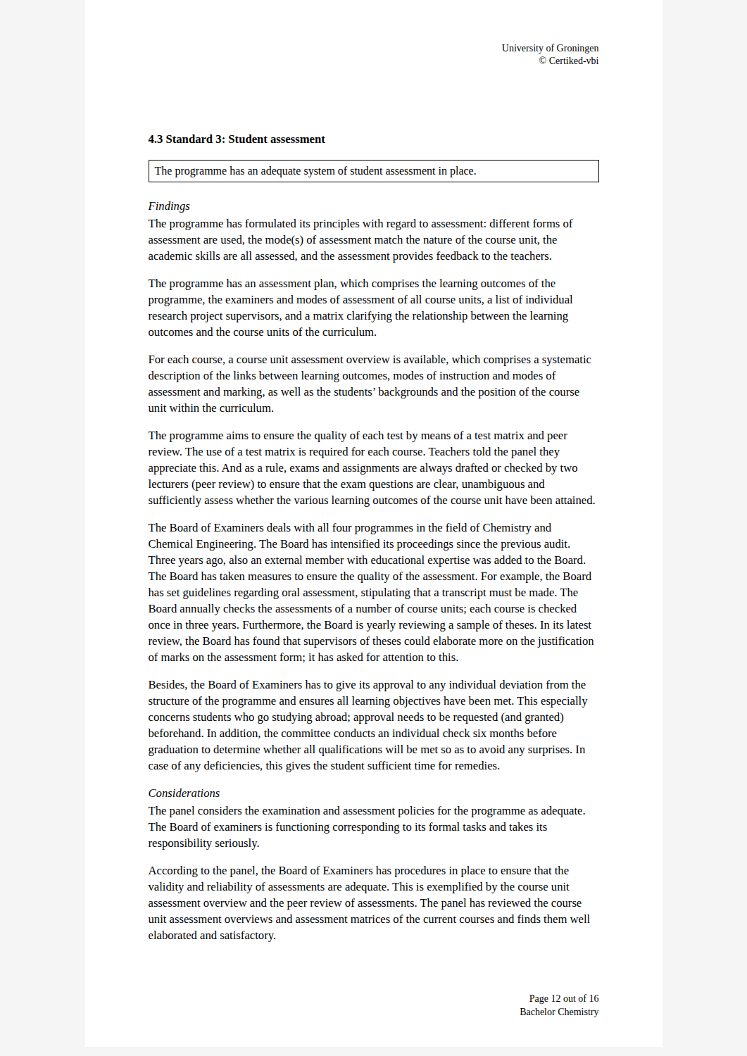University of Groningen
© Certiked-vbi
4.3 Standard 3: Student assessment
The programme has an adequate system of student assessment in place.
Findings
The programme has formulated its principles with regard to assessment: different forms of assessment are used, the mode(s) of assessment match the nature of the course unit, the academic skills are all assessed, and the assessment provides feedback to the teachers.
The programme has an assessment plan, which comprises the learning outcomes of the programme, the examiners and modes of assessment of all course units, a list of individual research project supervisors, and a matrix clarifying the relationship between the learning outcomes and the course units of the curriculum.
For each course, a course unit assessment overview is available, which comprises a systematic description of the links between learning outcomes, modes of instruction and modes of assessment and marking, as well as the students’ backgrounds and the position of the course unit within the curriculum.
The programme aims to ensure the quality of each test by means of a test matrix and peer review. The use of a test matrix is required for each course. Teachers told the panel they appreciate this. And as a rule, exams and assignments are always drafted or checked by two lecturers (peer review) to ensure that the exam questions are clear, unambiguous and sufficiently assess whether the various learning outcomes of the course unit have been attained.
The Board of Examiners deals with all four programmes in the field of Chemistry and Chemical Engineering. The Board has intensified its proceedings since the previous audit. Three years ago, also an external member with educational expertise was added to the Board. The Board has taken measures to ensure the quality of the assessment. For example, the Board has set guidelines regarding oral assessment, stipulating that a transcript must be made. The Board annually checks the assessments of a number of course units; each course is checked once in three years. Furthermore, the Board is yearly reviewing a sample of theses. In its latest review, the Board has found that supervisors of theses could elaborate more on the justification of marks on the assessment form; it has asked for attention to this.
Besides, the Board of Examiners has to give its approval to any individual deviation from the structure of the programme and ensures all learning objectives have been met. This especially concerns students who go studying abroad; approval needs to be requested (and granted) beforehand. In addition, the committee conducts an individual check six months before graduation to determine whether all qualifications will be met so as to avoid any surprises. In case of any deficiencies, this gives the student sufficient time for remedies.
Considerations
The panel considers the examination and assessment policies for the programme as adequate. The Board of examiners is functioning corresponding to its formal tasks and takes its responsibility seriously.
According to the panel, the Board of Examiners has procedures in place to ensure that the validity and reliability of assessments are adequate. This is exemplified by the course unit assessment overview and the peer review of assessments. The panel has reviewed the course unit assessment overviews and assessment matrices of the current courses and finds them well elaborated and satisfactory.
Page 12 out of 16
Bachelor Chemistry